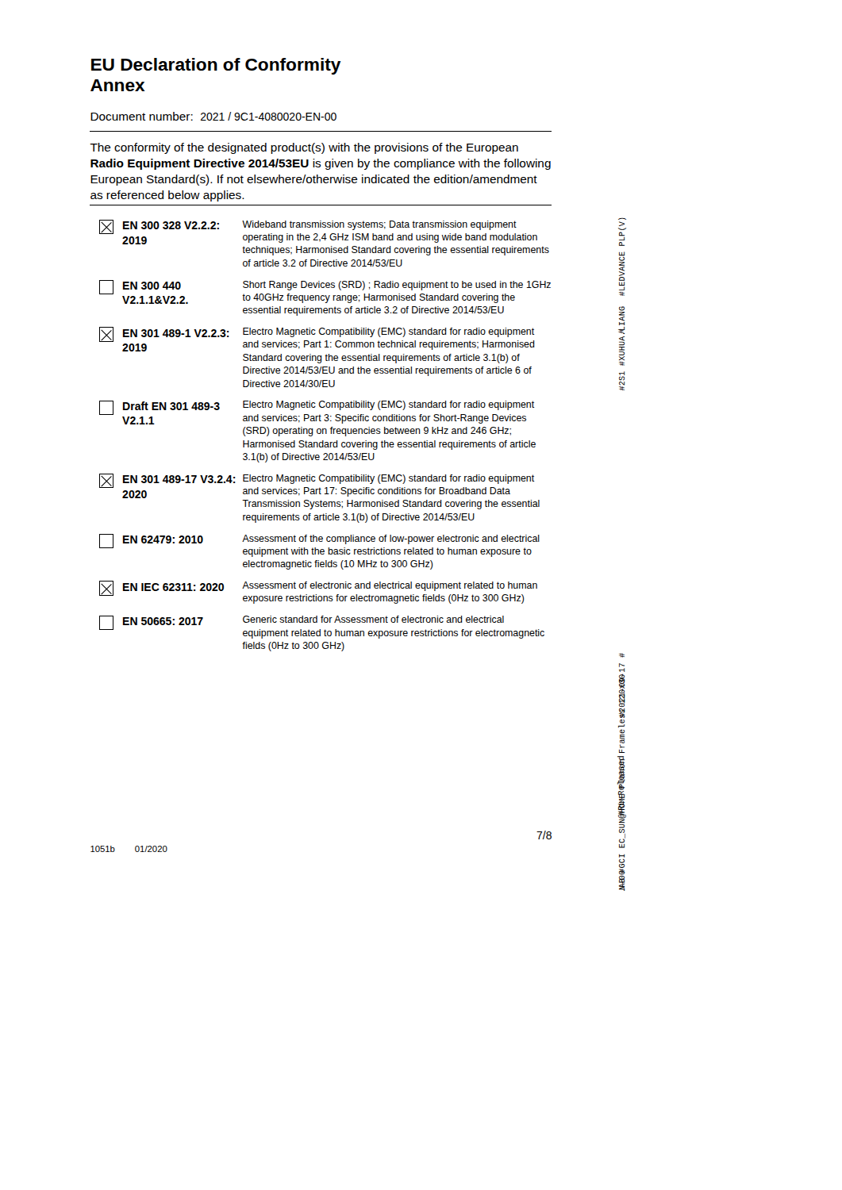EU Declaration of ConformityAnnex
Document number: 2021 / 9C1-4080020-EN-00
The conformity of the designated product(s) with the provisions of the European Radio Equipment Directive 2014/53EU is given by the compliance with the following European Standard(s). If not elsewhere/otherwise indicated the edition/amendment as referenced below applies.
| | EN 300 328 V2.2.2: 2019 | Wideband transmission systems; Data transmission equipment operating in the 2,4 GHz ISM band and using wide band modulation techniques; Harmonised Standard covering the essential requirements of article 3.2 of Directive 2014/53/EU |
| | EN 300 440 V2.1.1&V2.2. | Short Range Devices (SRD) ; Radio equipment to be used in the 1GHz to 40GHz frequency range; Harmonised Standard covering the essential requirements of article 3.2 of Directive 2014/53/EU |
| | EN 301 489-1 V2.2.3: 2019 | Electro Magnetic Compatibility (EMC) standard for radio equipment and services; Part 1: Common technical requirements; Harmonised Standard covering the essential requirements of article 3.1(b) of Directive 2014/53/EU and the essential requirements of article 6 of Directive 2014/30/EU |
| | Draft EN 301 489-3 V2.1.1 | Electro Magnetic Compatibility (EMC) standard for radio equipment and services; Part 3: Specific conditions for Short-Range Devices (SRD) operating on frequencies between 9 kHz and 246 GHz; Harmonised Standard covering the essential requirements of article 3.1(b) of Directive 2014/53/EU |
| | EN 301 489-17 V3.2.4: 2020 | Electro Magnetic Compatibility (EMC) standard for radio equipment and services; Part 17: Specific conditions for Broadband Data Transmission Systems; Harmonised Standard covering the essential requirements of article 3.1(b) of Directive 2014/53/EU |
| | EN 62479: 2010 | Assessment of the compliance of low-power electronic and electrical equipment with the basic restrictions related to human exposure to electromagnetic fields (10 MHz to 300 GHz) |
| | EN IEC 62311: 2020 | Assessment of electronic and electrical equipment related to human exposure restrictions for electromagnetic fields (0Hz to 300 GHz) |
| | EN 50665: 2017 | Generic standard for Assessment of electronic and electrical equipment related to human exposure restrictions for electromagnetic fields (0Hz to 300 GHz) |
1051b 01/2020
7/8
#2S1 #XUHUA.LIANG #LEDVANCE PLP(V)
#
#LAB #GCI EC_SUN@HOME Planon Frameless 120x30
#2021-09-17 #
#RL-Released
9C1 4080020-EN-00